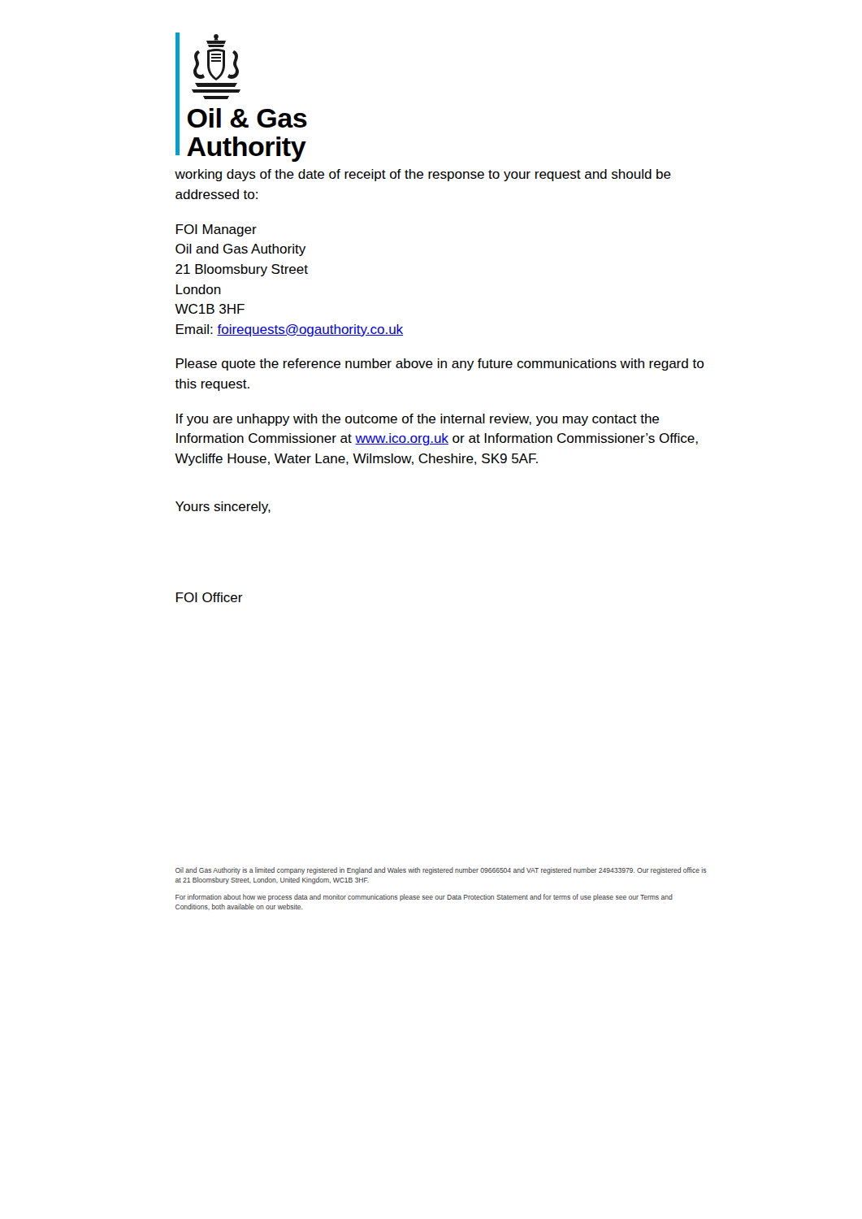Oil & Gas
Authority
working days of the date of receipt of the response to your request and should be addressed to:
FOI Manager
Oil and Gas Authority
21 Bloomsbury Street
London
WC1B 3HF
Email: foirequests@ogauthority.co.uk
Please quote the reference number above in any future communications with regard to this request.
If you are unhappy with the outcome of the internal review, you may contact the Information Commissioner at www.ico.org.uk or at Information Commissioner’s Office, Wycliffe House, Water Lane, Wilmslow, Cheshire, SK9 5AF.
Yours sincerely,
FOI Officer
Oil and Gas Authority is a limited company registered in England and Wales with registered number 09666504 and VAT registered number 249433979. Our registered office is at 21 Bloomsbury Street, London, United Kingdom, WC1B 3HF.
For information about how we process data and monitor communications please see our Data Protection Statement and for terms of use please see our Terms and Conditions, both available on our website.